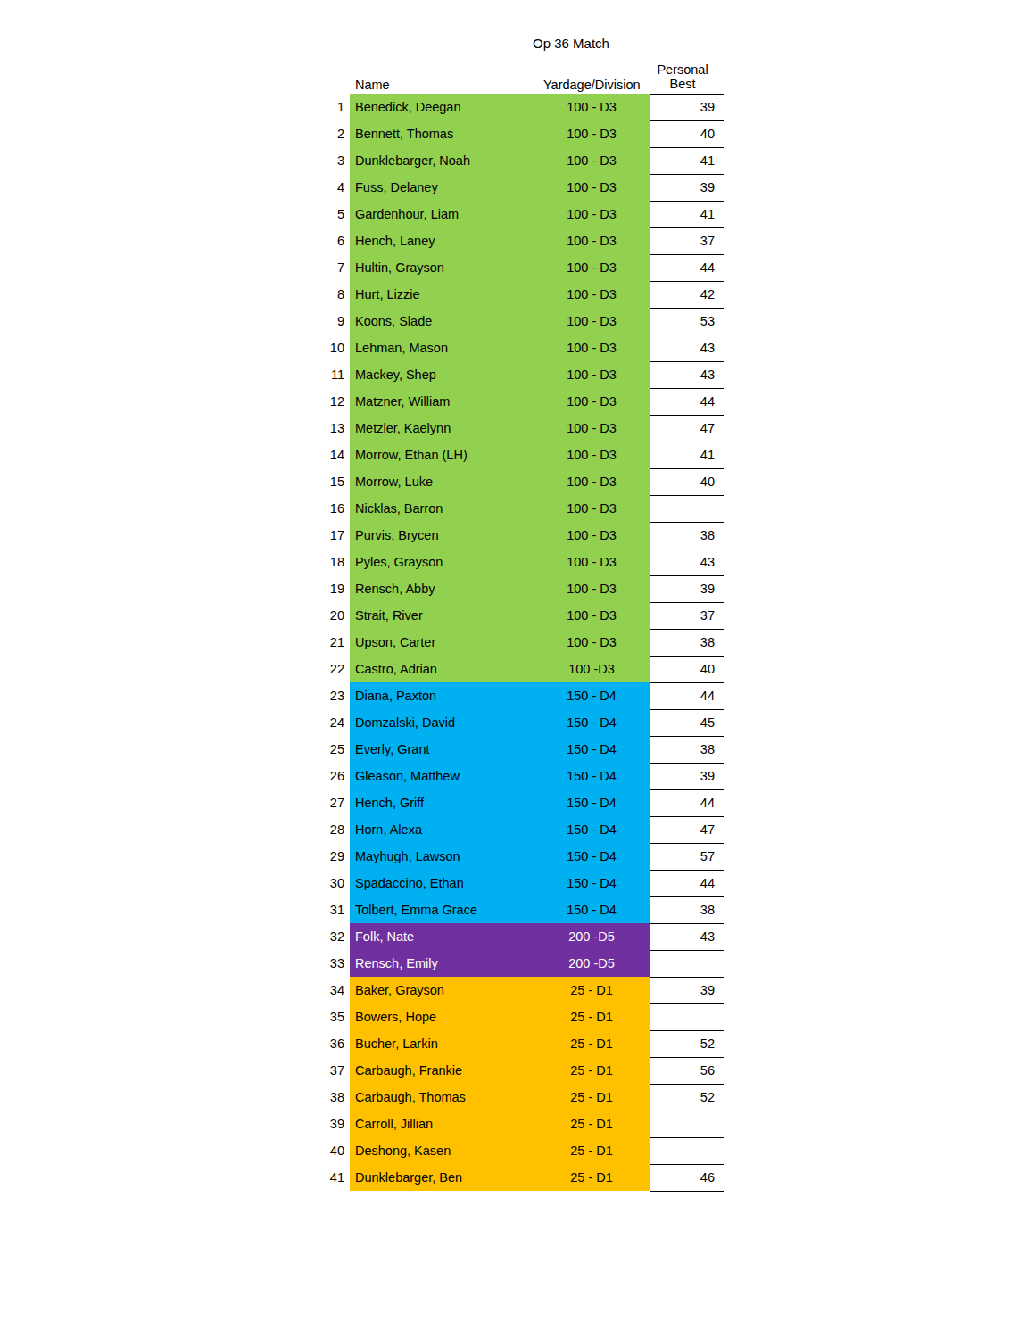Op 36 Match
| | Name | Yardage/Division | Personal Best |
| --- | --- | --- | --- |
| 1 | Benedick, Deegan | 100 - D3 | 39 |
| 2 | Bennett, Thomas | 100 - D3 | 40 |
| 3 | Dunklebarger, Noah | 100 - D3 | 41 |
| 4 | Fuss, Delaney | 100 - D3 | 39 |
| 5 | Gardenhour, Liam | 100 - D3 | 41 |
| 6 | Hench, Laney | 100 - D3 | 37 |
| 7 | Hultin, Grayson | 100 - D3 | 44 |
| 8 | Hurt, Lizzie | 100 - D3 | 42 |
| 9 | Koons, Slade | 100 - D3 | 53 |
| 10 | Lehman, Mason | 100 - D3 | 43 |
| 11 | Mackey, Shep | 100 - D3 | 43 |
| 12 | Matzner, William | 100 - D3 | 44 |
| 13 | Metzler, Kaelynn | 100 - D3 | 47 |
| 14 | Morrow, Ethan (LH) | 100 - D3 | 41 |
| 15 | Morrow, Luke | 100 - D3 | 40 |
| 16 | Nicklas, Barron | 100 - D3 | |
| 17 | Purvis, Brycen | 100 - D3 | 38 |
| 18 | Pyles, Grayson | 100 - D3 | 43 |
| 19 | Rensch, Abby | 100 - D3 | 39 |
| 20 | Strait, River | 100 - D3 | 37 |
| 21 | Upson, Carter | 100 - D3 | 38 |
| 22 | Castro, Adrian | 100 -D3 | 40 |
| 23 | Diana, Paxton | 150 - D4 | 44 |
| 24 | Domzalski, David | 150 - D4 | 45 |
| 25 | Everly, Grant | 150 - D4 | 38 |
| 26 | Gleason, Matthew | 150 - D4 | 39 |
| 27 | Hench, Griff | 150 - D4 | 44 |
| 28 | Horn, Alexa | 150 - D4 | 47 |
| 29 | Mayhugh, Lawson | 150 - D4 | 57 |
| 30 | Spadaccino, Ethan | 150 - D4 | 44 |
| 31 | Tolbert, Emma Grace | 150 - D4 | 38 |
| 32 | Folk, Nate | 200 -D5 | 43 |
| 33 | Rensch, Emily | 200 -D5 | |
| 34 | Baker, Grayson | 25 - D1 | 39 |
| 35 | Bowers, Hope | 25 - D1 | |
| 36 | Bucher, Larkin | 25 - D1 | 52 |
| 37 | Carbaugh, Frankie | 25 - D1 | 56 |
| 38 | Carbaugh, Thomas | 25 - D1 | 52 |
| 39 | Carroll, Jillian | 25 - D1 | |
| 40 | Deshong, Kasen | 25 - D1 | |
| 41 | Dunklebarger, Ben | 25 - D1 | 46 |